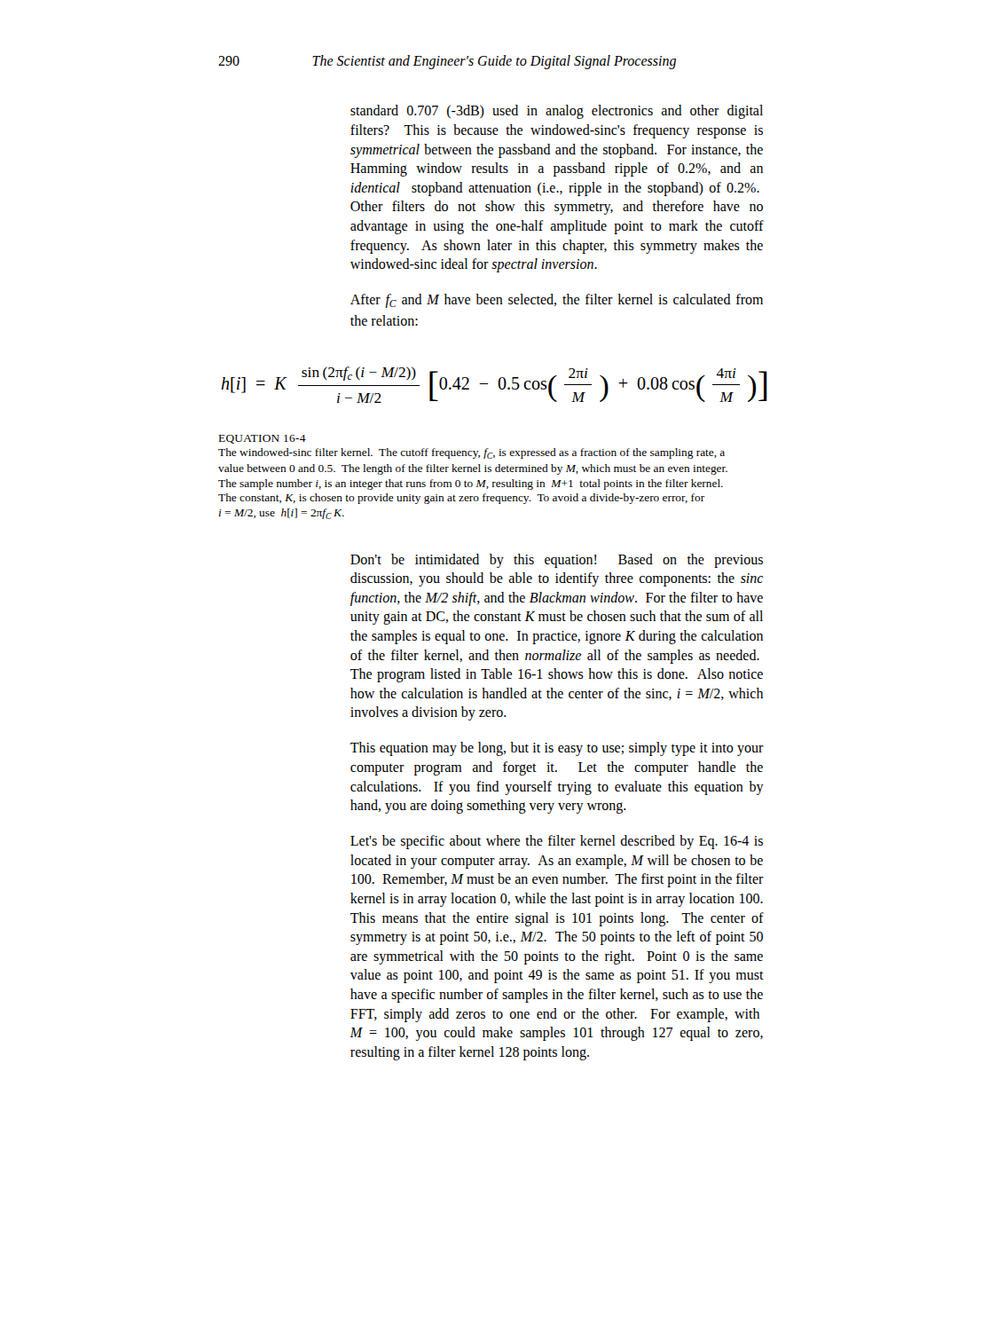290
The Scientist and Engineer's Guide to Digital Signal Processing
standard 0.707 (-3dB) used in analog electronics and other digital filters? This is because the windowed-sinc's frequency response is symmetrical between the passband and the stopband. For instance, the Hamming window results in a passband ripple of 0.2%, and an identical stopband attenuation (i.e., ripple in the stopband) of 0.2%. Other filters do not show this symmetry, and therefore have no advantage in using the one-half amplitude point to mark the cutoff frequency. As shown later in this chapter, this symmetry makes the windowed-sinc ideal for spectral inversion.
After fC and M have been selected, the filter kernel is calculated from the relation:
h[i] = K sin (2πfc (i − M/2)) i − M/2 [0.42 − 0.5 cos( 2πi M ) + 0.08 cos( 4πi M )]
EQUATION 16-4
The windowed-sinc filter kernel. The cutoff frequency, fC, is expressed as a fraction of the sampling rate, a value between 0 and 0.5. The length of the filter kernel is determined by M, which must be an even integer. The sample number i, is an integer that runs from 0 to M, resulting in M+1 total points in the filter kernel. The constant, K, is chosen to provide unity gain at zero frequency. To avoid a divide-by-zero error, for i = M/2, use h[i] = 2πfC K.
Don't be intimidated by this equation! Based on the previous discussion, you should be able to identify three components: the sinc function, the M/2 shift, and the Blackman window. For the filter to have unity gain at DC, the constant K must be chosen such that the sum of all the samples is equal to one. In practice, ignore K during the calculation of the filter kernel, and then normalize all of the samples as needed. The program listed in Table 16-1 shows how this is done. Also notice how the calculation is handled at the center of the sinc, i = M/2, which involves a division by zero.
This equation may be long, but it is easy to use; simply type it into your computer program and forget it. Let the computer handle the calculations. If you find yourself trying to evaluate this equation by hand, you are doing something very very wrong.
Let's be specific about where the filter kernel described by Eq. 16-4 is located in your computer array. As an example, M will be chosen to be 100. Remember, M must be an even number. The first point in the filter kernel is in array location 0, while the last point is in array location 100. This means that the entire signal is 101 points long. The center of symmetry is at point 50, i.e., M/2. The 50 points to the left of point 50 are symmetrical with the 50 points to the right. Point 0 is the same value as point 100, and point 49 is the same as point 51. If you must have a specific number of samples in the filter kernel, such as to use the FFT, simply add zeros to one end or the other. For example, with M = 100, you could make samples 101 through 127 equal to zero, resulting in a filter kernel 128 points long.